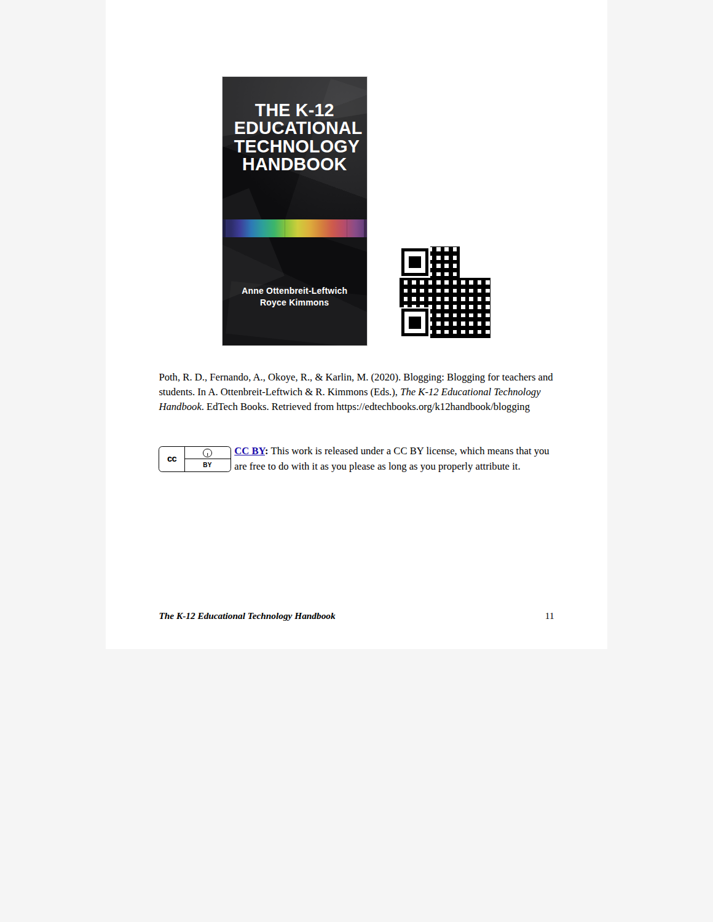The K-12
Educational
Technology
Handbook
Anne Ottenbreit-Leftwich
Royce Kimmons
Poth, R. D., Fernando, A., Okoye, R., & Karlin, M. (2020). Blogging: Blogging for teachers and students. In A. Ottenbreit-Leftwich & R. Kimmons (Eds.), The K-12 Educational Technology Handbook. EdTech Books. Retrieved from https://edtechbooks.org/k12handbook/blogging
cc BY
CC BY: This work is released under a CC BY license, which means that you are free to do with it as you please as long as you properly attribute it.
The K-12 Educational Technology Handbook 11